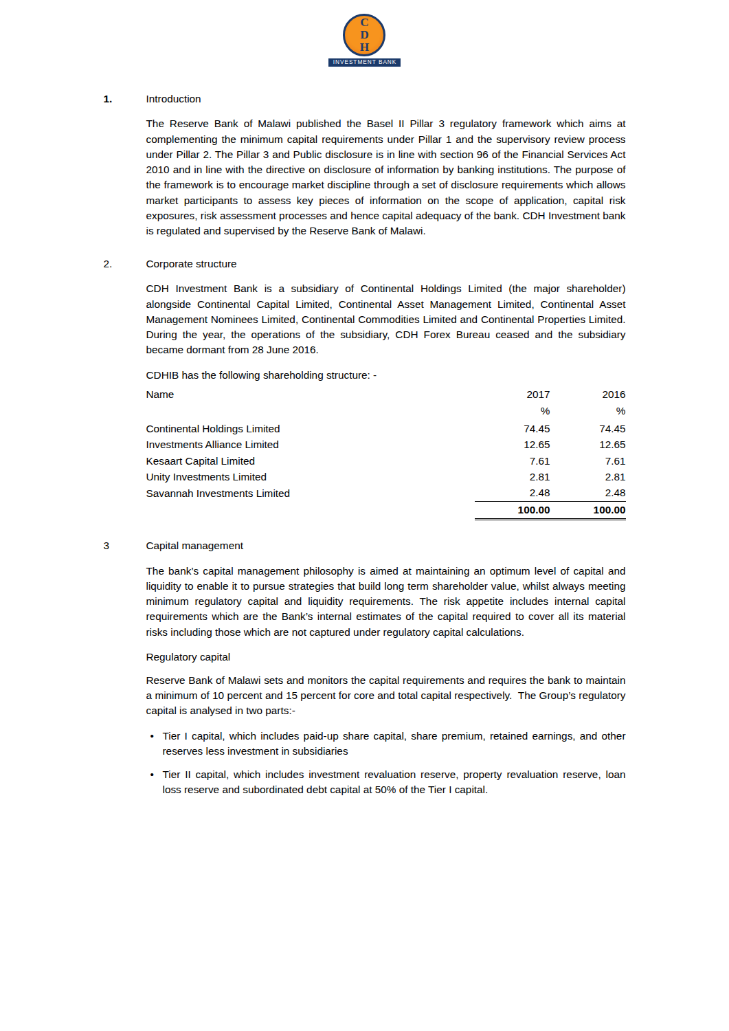C
D
H
Investment Bank
1.
Introduction
The Reserve Bank of Malawi published the Basel II Pillar 3 regulatory framework which aims at complementing the minimum capital requirements under Pillar 1 and the supervisory review process under Pillar 2. The Pillar 3 and Public disclosure is in line with section 96 of the Financial Services Act 2010 and in line with the directive on disclosure of information by banking institutions. The purpose of the framework is to encourage market discipline through a set of disclosure requirements which allows market participants to assess key pieces of information on the scope of application, capital risk exposures, risk assessment processes and hence capital adequacy of the bank. CDH Investment bank is regulated and supervised by the Reserve Bank of Malawi.
2.
Corporate structure
CDH Investment Bank is a subsidiary of Continental Holdings Limited (the major shareholder) alongside Continental Capital Limited, Continental Asset Management Limited, Continental Asset Management Nominees Limited, Continental Commodities Limited and Continental Properties Limited. During the year, the operations of the subsidiary, CDH Forex Bureau ceased and the subsidiary became dormant from 28 June 2016.
CDHIB has the following shareholding structure: -
| Name | 2017 | 2016 |
| | % | % |
| Continental Holdings Limited | 74.45 | 74.45 |
| Investments Alliance Limited | 12.65 | 12.65 |
| Kesaart Capital Limited | 7.61 | 7.61 |
| Unity Investments Limited | 2.81 | 2.81 |
| Savannah Investments Limited | 2.48 | 2.48 |
| | 100.00 | 100.00 |
3
Capital management
The bank’s capital management philosophy is aimed at maintaining an optimum level of capital and liquidity to enable it to pursue strategies that build long term shareholder value, whilst always meeting minimum regulatory capital and liquidity requirements. The risk appetite includes internal capital requirements which are the Bank’s internal estimates of the capital required to cover all its material risks including those which are not captured under regulatory capital calculations.
Regulatory capital
Reserve Bank of Malawi sets and monitors the capital requirements and requires the bank to maintain a minimum of 10 percent and 15 percent for core and total capital respectively. The Group’s regulatory capital is analysed in two parts:-
Tier I capital, which includes paid-up share capital, share premium, retained earnings, and other reserves less investment in subsidiaries
Tier II capital, which includes investment revaluation reserve, property revaluation reserve, loan loss reserve and subordinated debt capital at 50% of the Tier I capital.